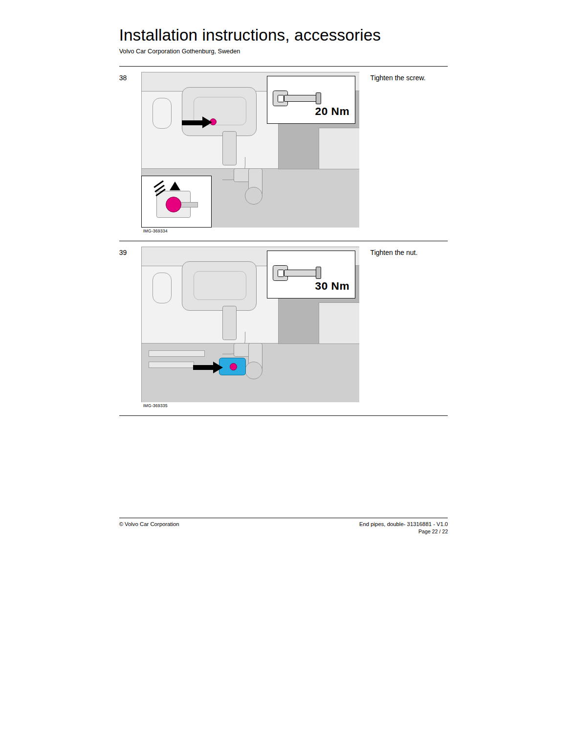Installation instructions, accessories
Volvo Car Corporation Gothenburg, Sweden
38
20 Nm
IMG-369334
Tighten the screw.
39
30 Nm
IMG-369335
Tighten the nut.
© Volvo Car Corporation End pipes, double- 31316881 - V1.0
Page 22 / 22